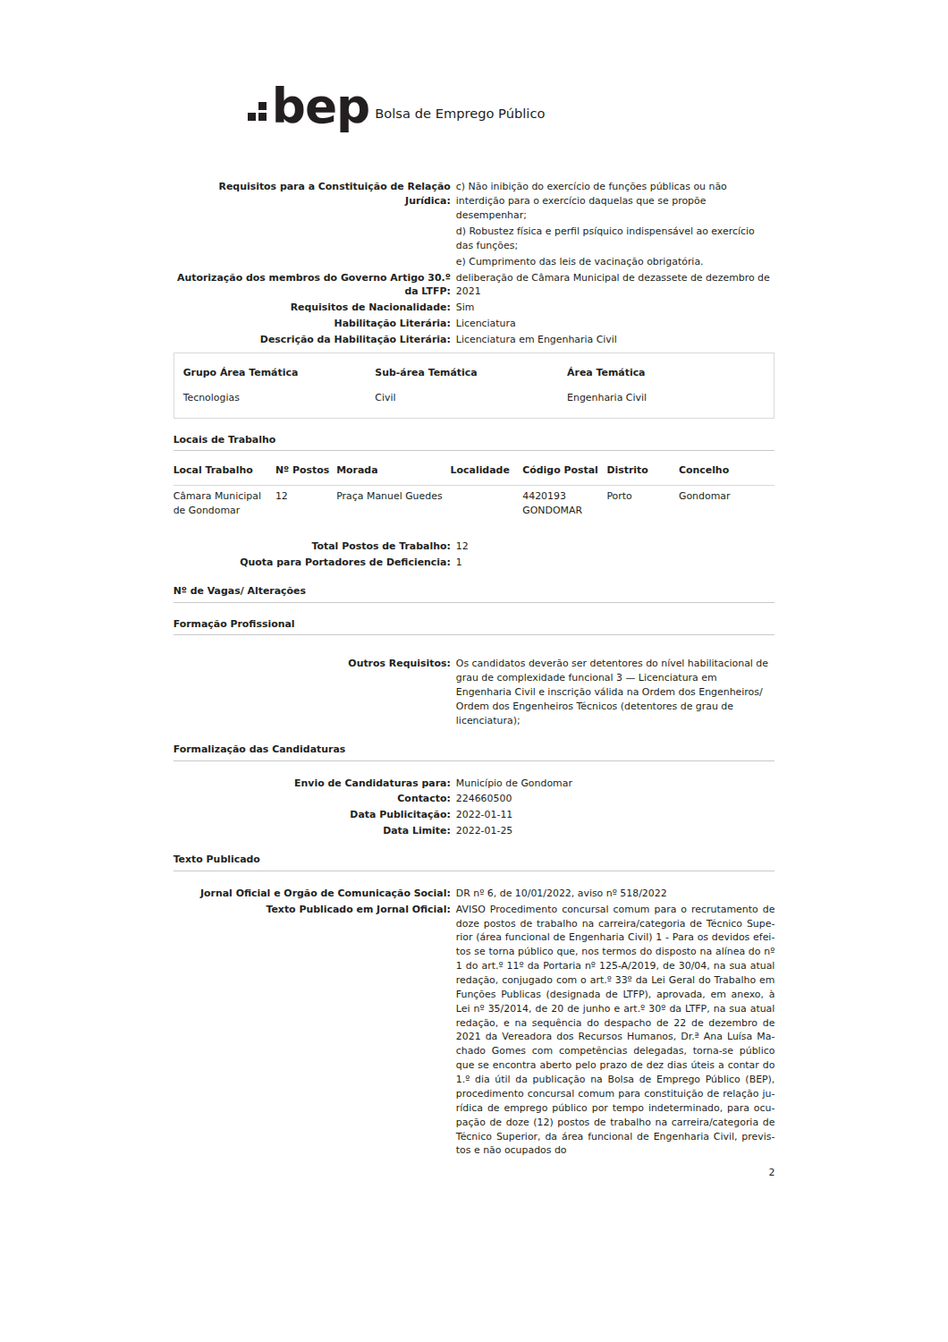bep
Bolsa de Emprego Público
Requisitos para a Constituição de Relação Jurídica:
c) Não inibição do exercício de funções públicas ou não interdição para o exercício daquelas que se propõe desempenhar;
d) Robustez física e perfil psíquico indispensável ao exercício das funções;
e) Cumprimento das leis de vacinação obrigatória.
Autorização dos membros do Governo Artigo 30.º da LTFP:
deliberação de Câmara Municipal de dezassete de dezembro de 2021
Requisitos de Nacionalidade:
Sim
Habilitação Literária:
Licenciatura
Descrição da Habilitação Literária:
Licenciatura em Engenharia Civil
| Grupo Área Temática | Sub-área Temática | Área Temática |
| --- | --- | --- |
| Tecnologias | Civil | Engenharia Civil |
Locais de Trabalho
| Local Trabalho | Nº Postos | Morada | Localidade | Código Postal | Distrito | Concelho |
| --- | --- | --- | --- | --- | --- | --- |
| Câmara Municipal de Gondomar | 12 | Praça Manuel Guedes | | 4420193 GONDOMAR | Porto | Gondomar |
Total Postos de Trabalho:
12
Quota para Portadores de Deficiencia:
1
Nº de Vagas/ Alterações
Formação Profissional
Outros Requisitos:
Os candidatos deverão ser detentores do nível habilitacional de grau de complexidade funcional 3 — Licenciatura em Engenharia Civil e inscrição válida na Ordem dos Engenheiros/ Ordem dos Engenheiros Técnicos (detentores de grau de licenciatura);
Formalização das Candidaturas
Envio de Candidaturas para:
Município de Gondomar
Contacto:
224660500
Data Publicitação:
2022-01-11
Data Limite:
2022-01-25
Texto Publicado
Jornal Oficial e Orgão de Comunicação Social:
DR nº 6, de 10/01/2022, aviso nº 518/2022
Texto Publicado em Jornal Oficial:
AVISO Procedimento concursal comum para o recrutamento de doze postos de trabalho na carreira/categoria de Técnico Superior (área funcional de Engenharia Civil) 1 - Para os devidos efeitos se torna público que, nos termos do disposto na alínea do nº 1 do art.º 11º da Portaria nº 125-A/2019, de 30/04, na sua atual redação, conjugado com o art.º 33º da Lei Geral do Trabalho em Funções Publicas (designada de LTFP), aprovada, em anexo, à Lei nº 35/2014, de 20 de junho e art.º 30º da LTFP, na sua atual redação, e na sequência do despacho de 22 de dezembro de 2021 da Vereadora dos Recursos Humanos, Dr.ª Ana Luísa Machado Gomes com competências delegadas, torna-se público que se encontra aberto pelo prazo de dez dias úteis a contar do 1.º dia útil da publicação na Bolsa de Emprego Público (BEP), procedimento concursal comum para constituição de relação jurídica de emprego público por tempo indeterminado, para ocupação de doze (12) postos de trabalho na carreira/categoria de Técnico Superior, da área funcional de Engenharia Civil, previstos e não ocupados do
2